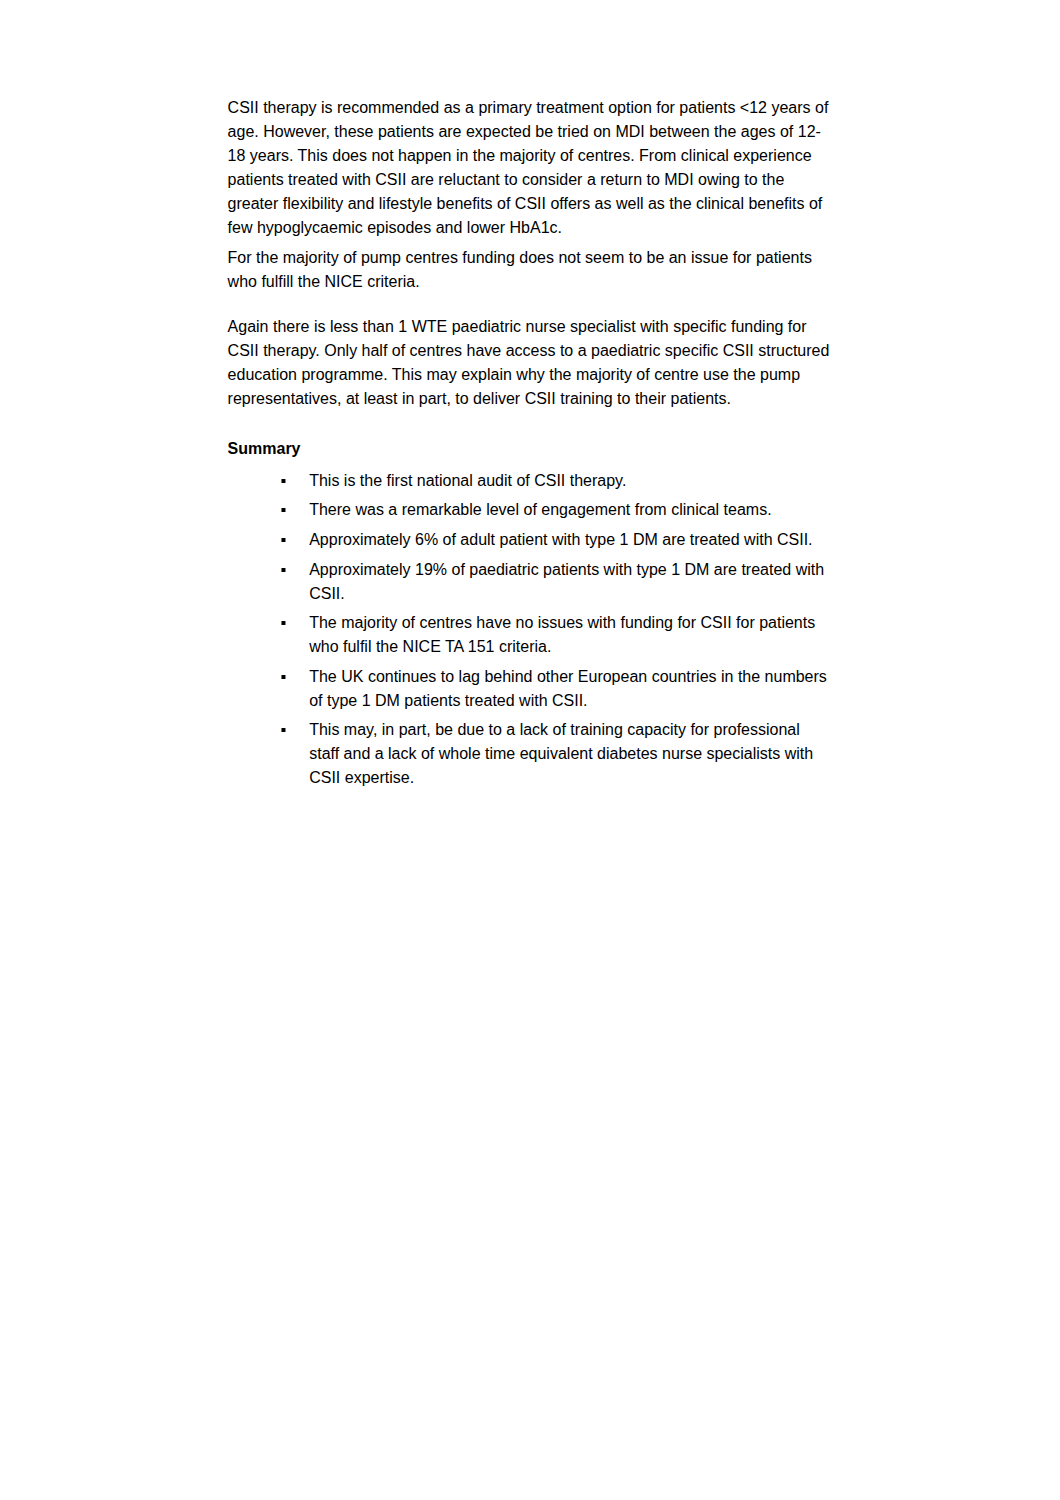CSII therapy is recommended as a primary treatment option for patients <12 years of age. However, these patients are expected be tried on MDI between the ages of 12-18 years. This does not happen in the majority of centres. From clinical experience patients treated with CSII are reluctant to consider a return to MDI owing to the greater flexibility and lifestyle benefits of CSII offers as well as the clinical benefits of few hypoglycaemic episodes and lower HbA1c.
For the majority of pump centres funding does not seem to be an issue for patients who fulfill the NICE criteria.
Again there is less than 1 WTE paediatric nurse specialist with specific funding for CSII therapy. Only half of centres have access to a paediatric specific CSII structured education programme. This may explain why the majority of centre use the pump representatives, at least in part, to deliver CSII training to their patients.
Summary
This is the first national audit of CSII therapy.
There was a remarkable level of engagement from clinical teams.
Approximately 6% of adult patient with type 1 DM are treated with CSII.
Approximately 19% of paediatric patients with type 1 DM are treated with CSII.
The majority of centres have no issues with funding for CSII for patients who fulfil the NICE TA 151 criteria.
The UK continues to lag behind other European countries in the numbers of type 1 DM patients treated with CSII.
This may, in part, be due to a lack of training capacity for professional staff and a lack of whole time equivalent diabetes nurse specialists with CSII expertise.